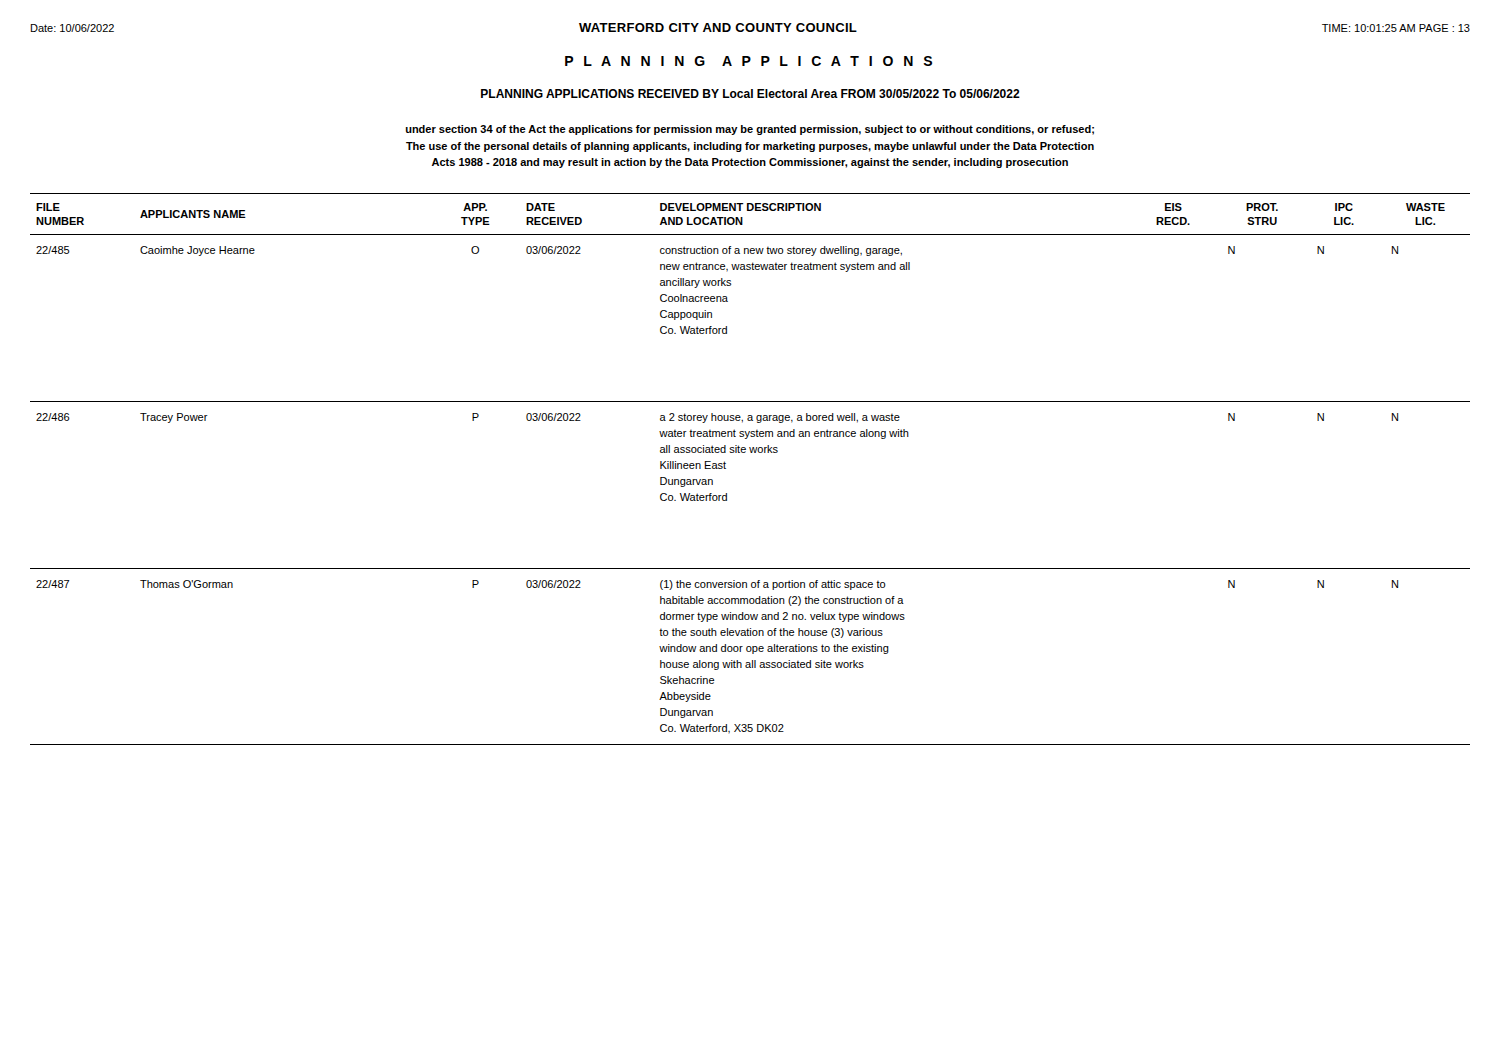Date: 10/06/2022
WATERFORD CITY AND COUNTY COUNCIL
TIME: 10:01:25 AM PAGE : 13
P L A N N I N G A P P L I C A T I O N S
PLANNING APPLICATIONS RECEIVED BY Local Electoral Area FROM 30/05/2022 To 05/06/2022
under section 34 of the Act the applications for permission may be granted permission, subject to or without conditions, or refused;
The use of the personal details of planning applicants, including for marketing purposes, maybe unlawful under the Data Protection
Acts 1988 - 2018 and may result in action by the Data Protection Commissioner, against the sender, including prosecution
| FILE NUMBER | APPLICANTS NAME | APP. TYPE | DATE RECEIVED | DEVELOPMENT DESCRIPTION AND LOCATION | EIS RECD. | PROT. STRU | IPC LIC. | WASTE LIC. |
| --- | --- | --- | --- | --- | --- | --- | --- | --- |
| 22/485 | Caoimhe Joyce Hearne | O | 03/06/2022 | construction of a new two storey dwelling, garage, new entrance, wastewater treatment system and all ancillary works Coolnacreena Cappoquin Co. Waterford | | N | N | N |
| 22/486 | Tracey Power | P | 03/06/2022 | a 2 storey house, a garage, a bored well, a waste water treatment system and an entrance along with all associated site works Killineen East Dungarvan Co. Waterford | | N | N | N |
| 22/487 | Thomas O'Gorman | P | 03/06/2022 | (1) the conversion of a portion of attic space to habitable accommodation (2) the construction of a dormer type window and 2 no. velux type windows to the south elevation of the house (3) various window and door ope alterations to the existing house along with all associated site works Skehacrine Abbeyside Dungarvan Co. Waterford, X35 DK02 | | N | N | N |